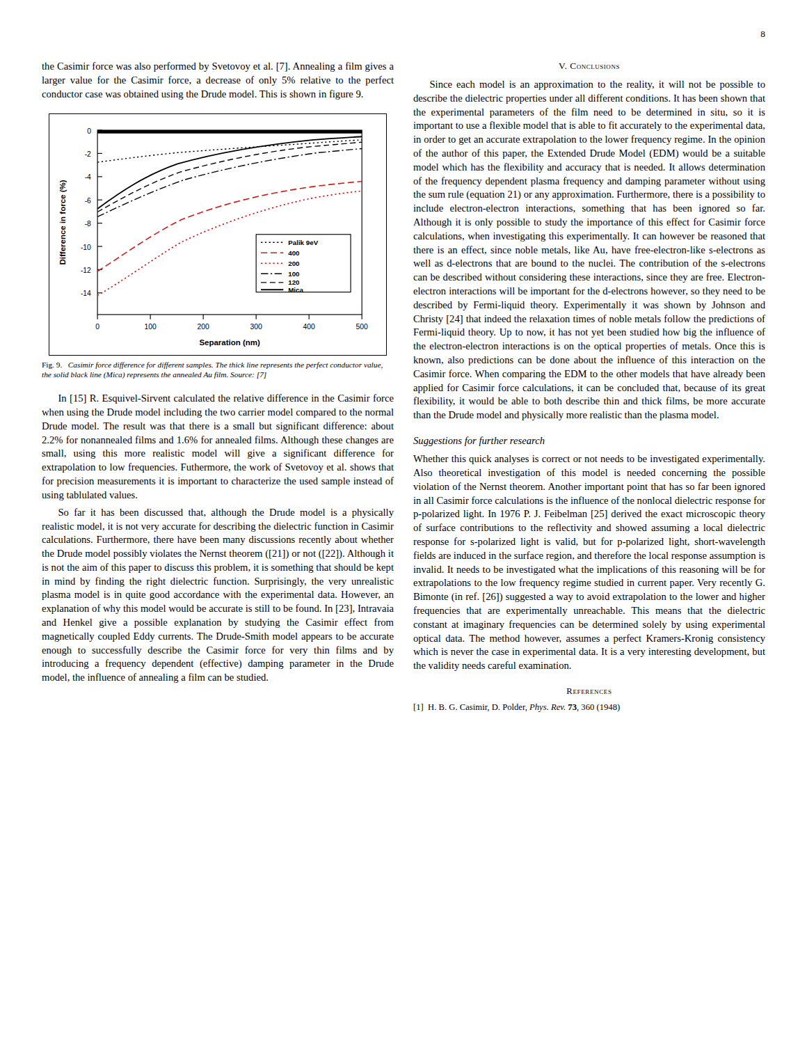8
the Casimir force was also performed by Svetovoy et al. [7]. Annealing a film gives a larger value for the Casimir force, a decrease of only 5% relative to the perfect conductor case was obtained using the Drude model. This is shown in figure 9.
0 -2 -4 -6 -8 -10 -12 -14 0 100 200 300 400 500 Separation (nm) Difference in force (%) Palik 9eV 400 200 100 120 Mica
Fig. 9. Casimir force difference for different samples. The thick line represents the perfect conductor value, the solid black line (Mica) represents the annealed Au film. Source: [7]
In [15] R. Esquivel-Sirvent calculated the relative difference in the Casimir force when using the Drude model including the two carrier model compared to the normal Drude model. The result was that there is a small but significant difference: about 2.2% for nonannealed films and 1.6% for annealed films. Although these changes are small, using this more realistic model will give a significant difference for extrapolation to low frequencies. Futhermore, the work of Svetovoy et al. shows that for precision measurements it is important to characterize the used sample instead of using tablulated values.
So far it has been discussed that, although the Drude model is a physically realistic model, it is not very accurate for describing the dielectric function in Casimir calculations. Furthermore, there have been many discussions recently about whether the Drude model possibly violates the Nernst theorem ([21]) or not ([22]). Although it is not the aim of this paper to discuss this problem, it is something that should be kept in mind by finding the right dielectric function. Surprisingly, the very unrealistic plasma model is in quite good accordance with the experimental data. However, an explanation of why this model would be accurate is still to be found. In [23], Intravaia and Henkel give a possible explanation by studying the Casimir effect from magnetically coupled Eddy currents. The Drude-Smith model appears to be accurate enough to successfully describe the Casimir force for very thin films and by introducing a frequency dependent (effective) damping parameter in the Drude model, the influence of annealing a film can be studied.
V. Conclusions
Since each model is an approximation to the reality, it will not be possible to describe the dielectric properties under all different conditions. It has been shown that the experimental parameters of the film need to be determined in situ, so it is important to use a flexible model that is able to fit accurately to the experimental data, in order to get an accurate extrapolation to the lower frequency regime. In the opinion of the author of this paper, the Extended Drude Model (EDM) would be a suitable model which has the flexibility and accuracy that is needed. It allows determination of the frequency dependent plasma frequency and damping parameter without using the sum rule (equation 21) or any approximation. Furthermore, there is a possibility to include electron-electron interactions, something that has been ignored so far. Although it is only possible to study the importance of this effect for Casimir force calculations, when investigating this experimentally. It can however be reasoned that there is an effect, since noble metals, like Au, have free-electron-like s-electrons as well as d-electrons that are bound to the nuclei. The contribution of the s-electrons can be described without considering these interactions, since they are free. Electron-electron interactions will be important for the d-electrons however, so they need to be described by Fermi-liquid theory. Experimentally it was shown by Johnson and Christy [24] that indeed the relaxation times of noble metals follow the predictions of Fermi-liquid theory. Up to now, it has not yet been studied how big the influence of the electron-electron interactions is on the optical properties of metals. Once this is known, also predictions can be done about the influence of this interaction on the Casimir force. When comparing the EDM to the other models that have already been applied for Casimir force calculations, it can be concluded that, because of its great flexibility, it would be able to both describe thin and thick films, be more accurate than the Drude model and physically more realistic than the plasma model.
Suggestions for further research
Whether this quick analyses is correct or not needs to be investigated experimentally. Also theoretical investigation of this model is needed concerning the possible violation of the Nernst theorem. Another important point that has so far been ignored in all Casimir force calculations is the influence of the nonlocal dielectric response for p-polarized light. In 1976 P. J. Feibelman [25] derived the exact microscopic theory of surface contributions to the reflectivity and showed assuming a local dielectric response for s-polarized light is valid, but for p-polarized light, short-wavelength fields are induced in the surface region, and therefore the local response assumption is invalid. It needs to be investigated what the implications of this reasoning will be for extrapolations to the low frequency regime studied in current paper. Very recently G. Bimonte (in ref. [26]) suggested a way to avoid extrapolation to the lower and higher frequencies that are experimentally unreachable. This means that the dielectric constant at imaginary frequencies can be determined solely by using experimental optical data. The method however, assumes a perfect Kramers-Kronig consistency which is never the case in experimental data. It is a very interesting development, but the validity needs careful examination.
References
[1] H. B. G. Casimir, D. Polder, Phys. Rev. 73, 360 (1948)